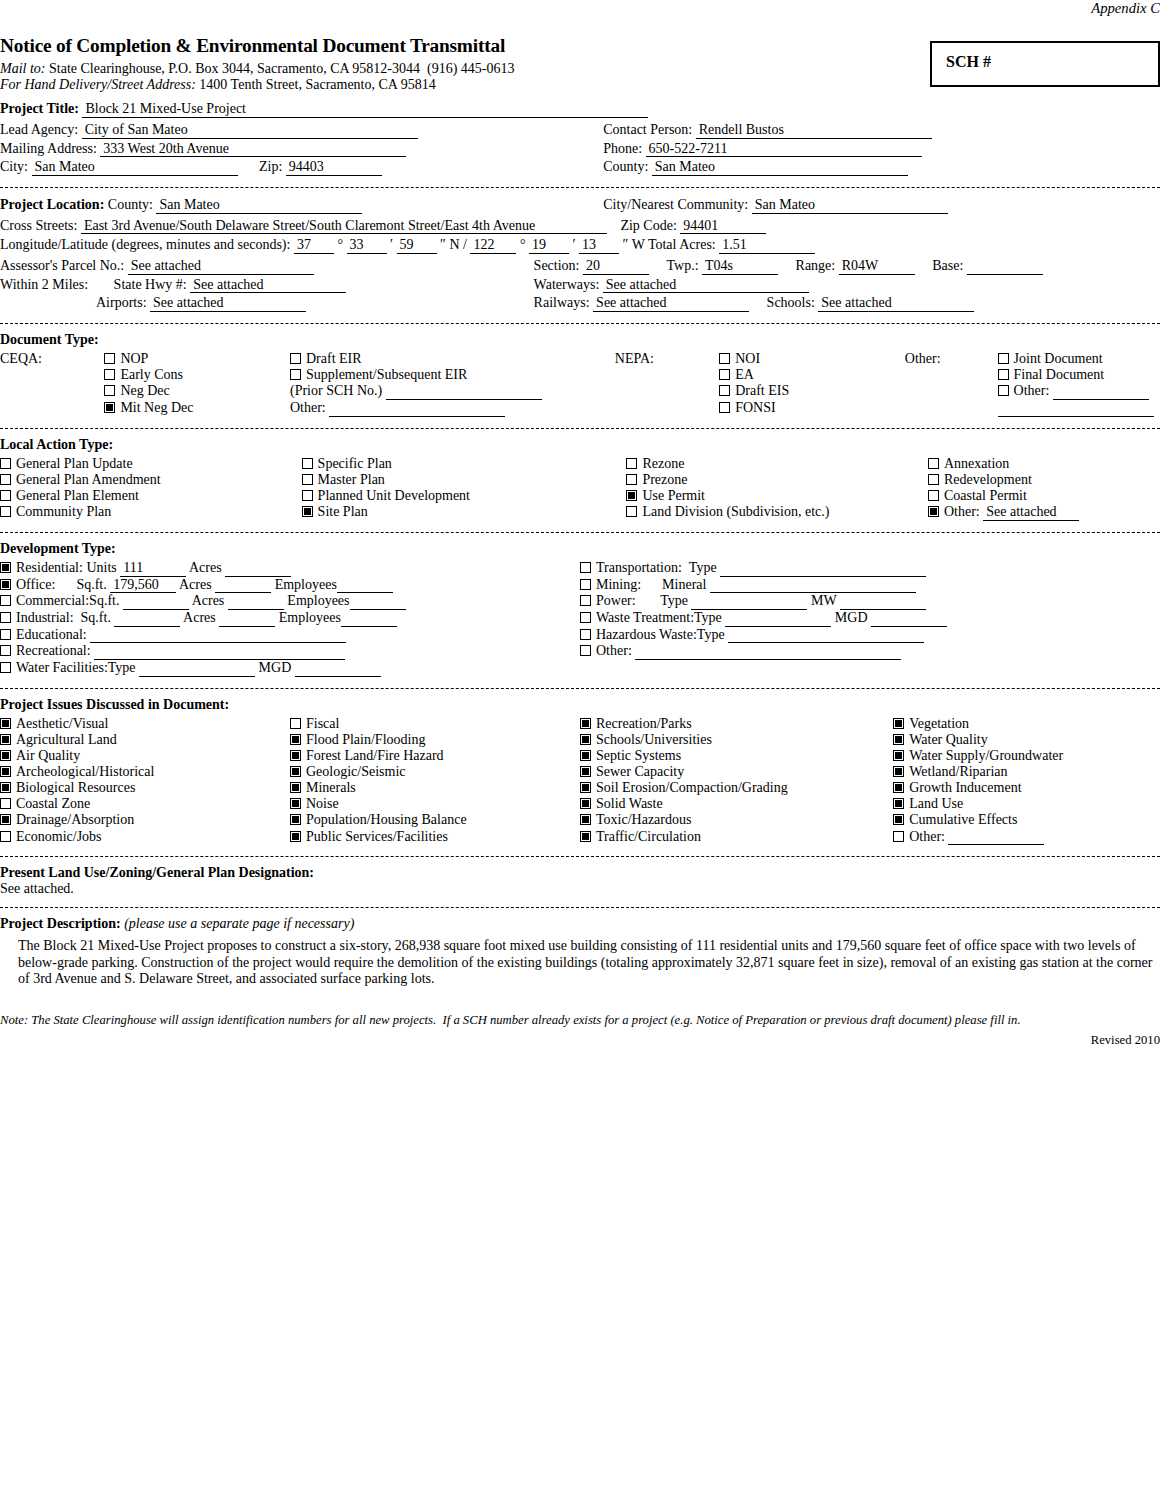Appendix C
Notice of Completion & Environmental Document Transmittal
Mail to: State Clearinghouse, P.O. Box 3044, Sacramento, CA 95812-3044 (916) 445-0613
For Hand Delivery/Street Address: 1400 Tenth Street, Sacramento, CA 95814
SCH #
Project Title: Block 21 Mixed-Use Project
| Lead Agency: City of San Mateo | Contact Person: Rendell Bustos |
| Mailing Address: 333 West 20th Avenue | Phone: 650-522-7211 |
| City: San Mateo Zip: 94403 | County: San Mateo |
| Project Location: County: San Mateo | City/Nearest Community: San Mateo |
Cross Streets: East 3rd Avenue/South Delaware Street/South Claremont Street/East 4th Avenue Zip Code: 94401
Longitude/Latitude (degrees, minutes and seconds): 37 ° 33 ′ 59 ″ N / 122 ° 19 ′ 13 ″ W Total Acres: 1.51
| Assessor's Parcel No.: See attached | Section: 20 Twp.: T04s Range: R04W Base: |
| Within 2 Miles: State Hwy #: See attached | Waterways: See attached |
| Airports: See attached | Railways: See attached Schools: See attached |
Document Type:
| CEQA: | NOP Early Cons Neg Dec Mit Neg Dec | Draft EIR Supplement/Subsequent EIR (Prior SCH No.) Other: | NEPA: | NOI EA Draft EIS FONSI | Other: | Joint Document Final Document Other: |
Local Action Type:
| General Plan Update General Plan Amendment General Plan Element Community Plan | Specific Plan Master Plan Planned Unit Development Site Plan | Rezone Prezone Use Permit Land Division (Subdivision, etc.) | Annexation Redevelopment Coastal Permit Other: See attached |
Development Type:
| Residential: Units 111 Acres Office: Sq.ft. 179,560 Acres Employees Commercial:Sq.ft. Acres Employees Industrial: Sq.ft. Acres Employees Educational: Recreational: Water Facilities:Type MGD | Transportation: Type Mining: Mineral Power: Type MW Waste Treatment:Type MGD Hazardous Waste:Type Other: |
Project Issues Discussed in Document:
| Aesthetic/Visual Agricultural Land Air Quality Archeological/Historical Biological Resources Coastal Zone Drainage/Absorption Economic/Jobs | Fiscal Flood Plain/Flooding Forest Land/Fire Hazard Geologic/Seismic Minerals Noise Population/Housing Balance Public Services/Facilities | Recreation/Parks Schools/Universities Septic Systems Sewer Capacity Soil Erosion/Compaction/Grading Solid Waste Toxic/Hazardous Traffic/Circulation | Vegetation Water Quality Water Supply/Groundwater Wetland/Riparian Growth Inducement Land Use Cumulative Effects Other: |
Present Land Use/Zoning/General Plan Designation:
See attached.
Project Description: (please use a separate page if necessary)
The Block 21 Mixed-Use Project proposes to construct a six-story, 268,938 square foot mixed use building consisting of 111 residential units and 179,560 square feet of office space with two levels of below-grade parking. Construction of the project would require the demolition of the existing buildings (totaling approximately 32,871 square feet in size), removal of an existing gas station at the corner of 3rd Avenue and S. Delaware Street, and associated surface parking lots.
Note: The State Clearinghouse will assign identification numbers for all new projects. If a SCH number already exists for a project (e.g. Notice of Preparation or previous draft document) please fill in.
Revised 2010